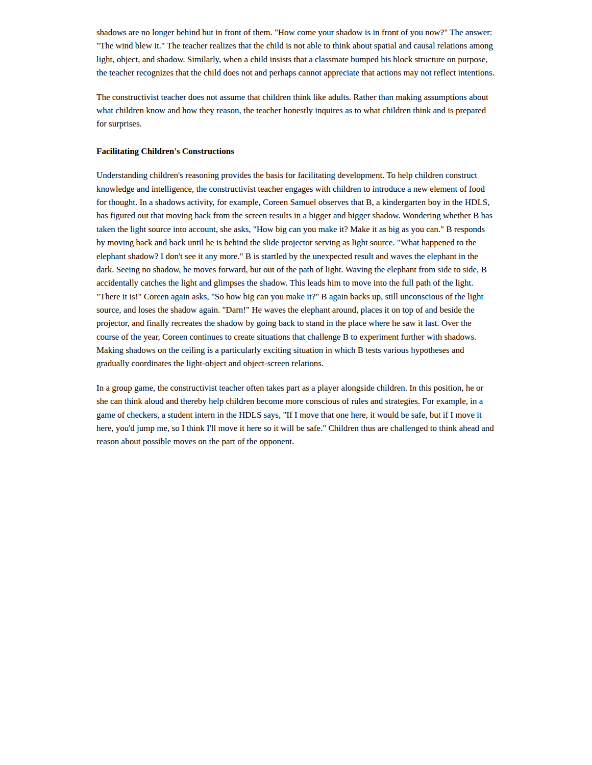shadows are no longer behind but in front of them. "How come your shadow is in front of you now?" The answer: "The wind blew it." The teacher realizes that the child is not able to think about spatial and causal relations among light, object, and shadow. Similarly, when a child insists that a classmate bumped his block structure on purpose, the teacher recognizes that the child does not and perhaps cannot appreciate that actions may not reflect intentions.
The constructivist teacher does not assume that children think like adults. Rather than making assumptions about what children know and how they reason, the teacher honestly inquires as to what children think and is prepared for surprises.
Facilitating Children's Constructions
Understanding children's reasoning provides the basis for facilitating development. To help children construct knowledge and intelligence, the constructivist teacher engages with children to introduce a new element of food for thought. In a shadows activity, for example, Coreen Samuel observes that B, a kindergarten boy in the HDLS, has figured out that moving back from the screen results in a bigger and bigger shadow. Wondering whether B has taken the light source into account, she asks, "How big can you make it? Make it as big as you can." B responds by moving back and back until he is behind the slide projector serving as light source. "What happened to the elephant shadow? I don't see it any more." B is startled by the unexpected result and waves the elephant in the dark. Seeing no shadow, he moves forward, but out of the path of light. Waving the elephant from side to side, B accidentally catches the light and glimpses the shadow. This leads him to move into the full path of the light. "There it is!" Coreen again asks, "So how big can you make it?" B again backs up, still unconscious of the light source, and loses the shadow again. "Darn!" He waves the elephant around, places it on top of and beside the projector, and finally recreates the shadow by going back to stand in the place where he saw it last. Over the course of the year, Coreen continues to create situations that challenge B to experiment further with shadows. Making shadows on the ceiling is a particularly exciting situation in which B tests various hypotheses and gradually coordinates the light-object and object-screen relations.
In a group game, the constructivist teacher often takes part as a player alongside children. In this position, he or she can think aloud and thereby help children become more conscious of rules and strategies. For example, in a game of checkers, a student intern in the HDLS says, "If I move that one here, it would be safe, but if I move it here, you'd jump me, so I think I'll move it here so it will be safe." Children thus are challenged to think ahead and reason about possible moves on the part of the opponent.